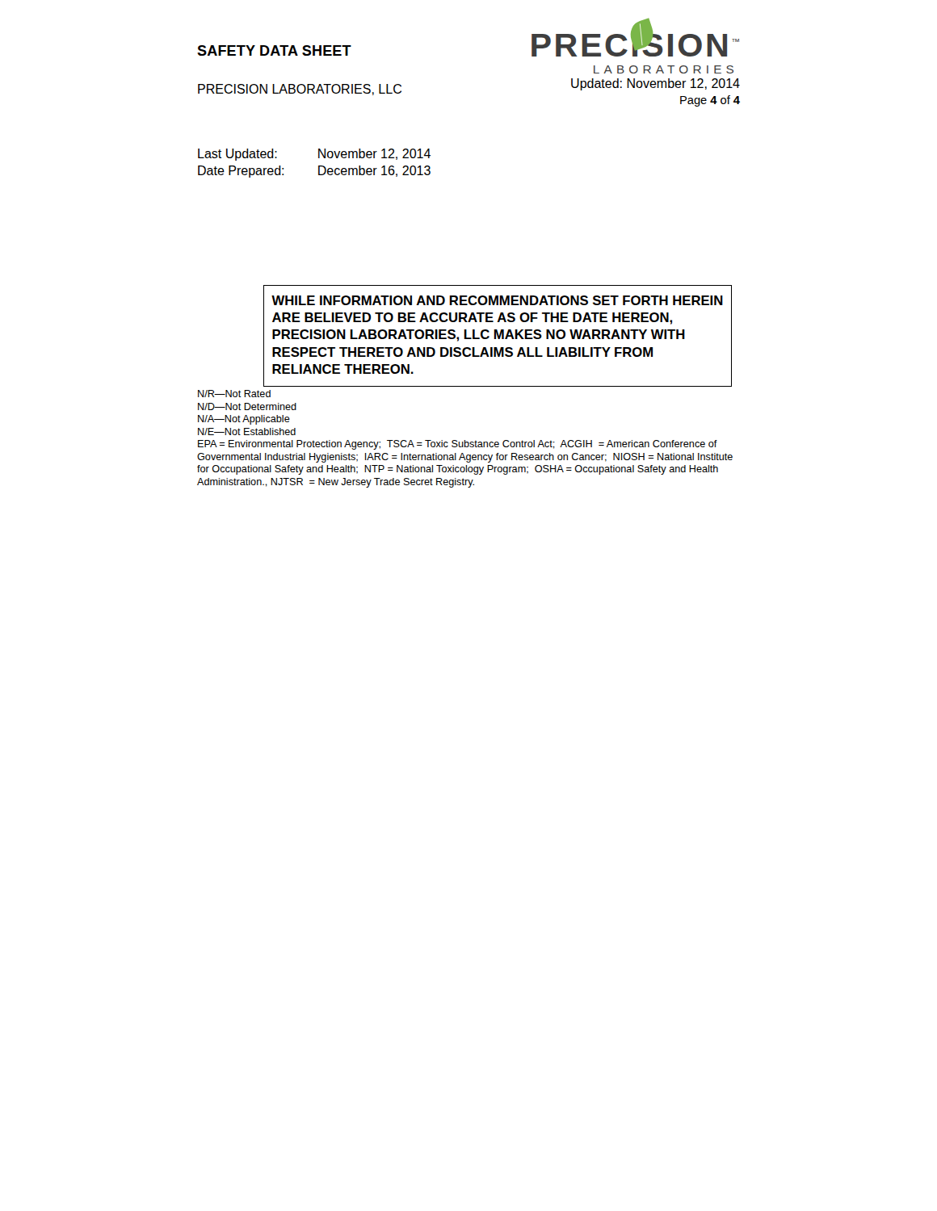PRECISION™
LABORATORIES
SAFETY DATA SHEET
PRECISION LABORATORIES, LLC
Updated: November 12, 2014
Page 4 of 4
| Last Updated: | November 12, 2014 |
| Date Prepared: | December 16, 2013 |
WHILE INFORMATION AND RECOMMENDATIONS SET FORTH HEREIN ARE BELIEVED TO BE ACCURATE AS OF THE DATE HEREON, PRECISION LABORATORIES, LLC MAKES NO WARRANTY WITH RESPECT THERETO AND DISCLAIMS ALL LIABILITY FROM RELIANCE THEREON.
N/R—Not Rated
N/D—Not Determined
N/A—Not Applicable
N/E—Not Established
EPA = Environmental Protection Agency; TSCA = Toxic Substance Control Act; ACGIH = American Conference of Governmental Industrial Hygienists; IARC = International Agency for Research on Cancer; NIOSH = National Institute for Occupational Safety and Health; NTP = National Toxicology Program; OSHA = Occupational Safety and Health Administration., NJTSR = New Jersey Trade Secret Registry.